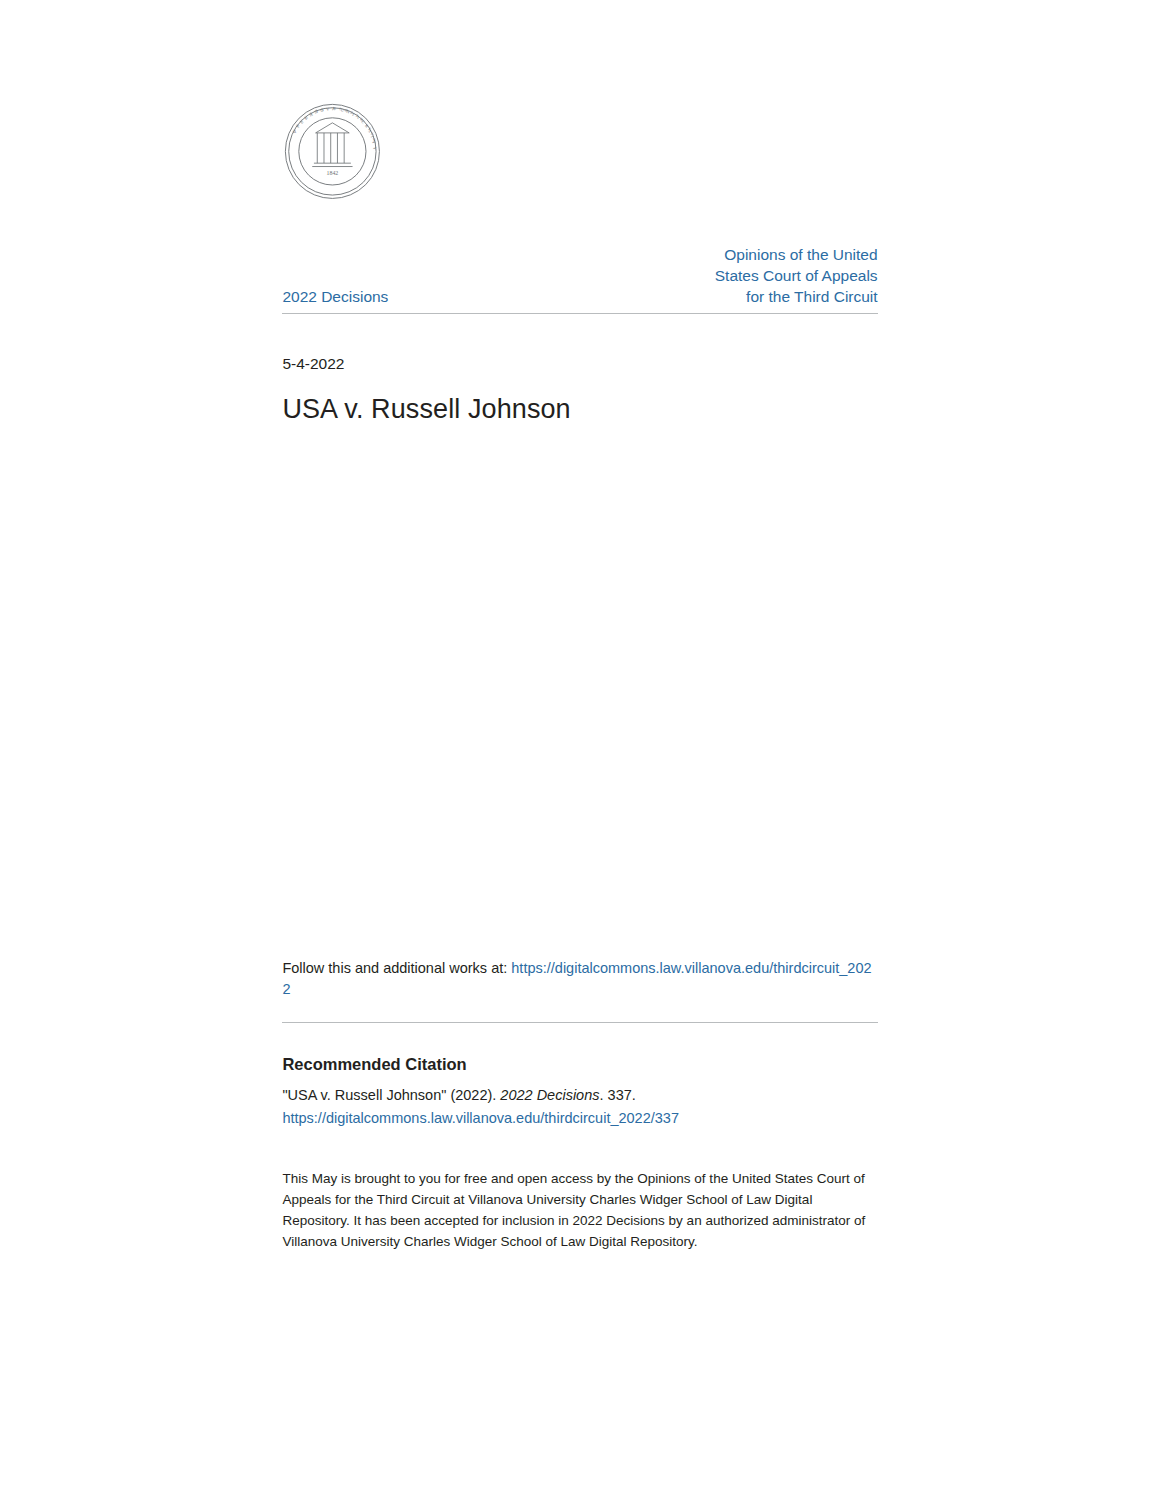V I L L A N O V A U N I V E R S I T Y C H A R L E S W I D G E R L A W 1842
2022 Decisions
Opinions of the United
States Court of Appeals
for the Third Circuit
5-4-2022
USA v. Russell Johnson
Follow this and additional works at: https://digitalcommons.law.villanova.edu/thirdcircuit_2022
Recommended Citation
"USA v. Russell Johnson" (2022). 2022 Decisions. 337.
https://digitalcommons.law.villanova.edu/thirdcircuit_2022/337
This May is brought to you for free and open access by the Opinions of the United States Court of Appeals for the Third Circuit at Villanova University Charles Widger School of Law Digital Repository. It has been accepted for inclusion in 2022 Decisions by an authorized administrator of Villanova University Charles Widger School of Law Digital Repository.